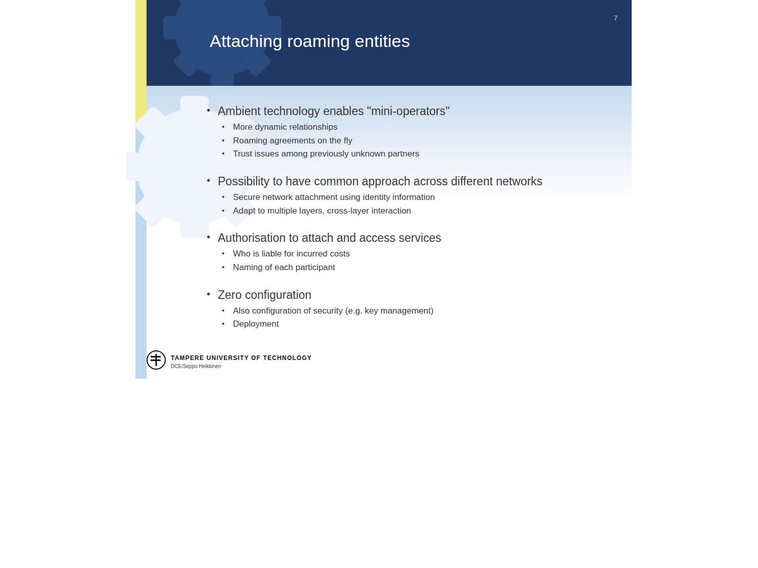Attaching roaming entities
7
Ambient technology enables "mini-operators"
More dynamic relationships
Roaming agreements on the fly
Trust issues among previously unknown partners
Possibility to have common approach across different networks
Secure network attachment using identity information
Adapt to multiple layers, cross-layer interaction
Authorisation to attach and access services
Who is liable for incurred costs
Naming of each participant
Zero configuration
Also configuration of security (e.g. key management)
Deployment
Tampere University of Technology
DCE/Seppo Heikkinen